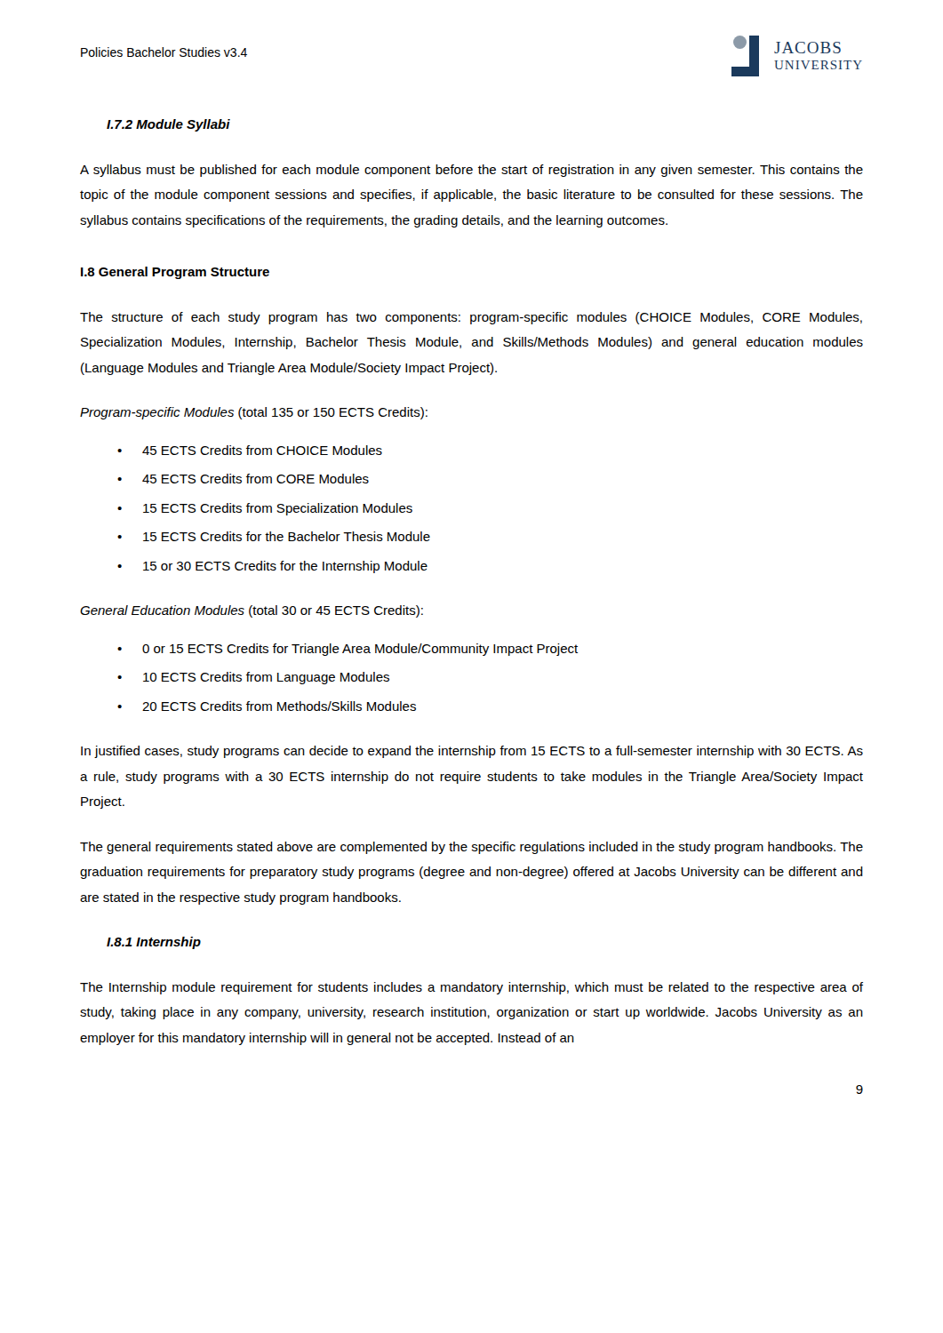Policies Bachelor Studies v3.4
JACOBS UNIVERSITY
I.7.2 Module Syllabi
A syllabus must be published for each module component before the start of registration in any given semester. This contains the topic of the module component sessions and specifies, if applicable, the basic literature to be consulted for these sessions. The syllabus contains specifications of the requirements, the grading details, and the learning outcomes.
I.8 General Program Structure
The structure of each study program has two components: program-specific modules (CHOICE Modules, CORE Modules, Specialization Modules, Internship, Bachelor Thesis Module, and Skills/Methods Modules) and general education modules (Language Modules and Triangle Area Module/Society Impact Project).
Program-specific Modules (total 135 or 150 ECTS Credits):
45 ECTS Credits from CHOICE Modules
45 ECTS Credits from CORE Modules
15 ECTS Credits from Specialization Modules
15 ECTS Credits for the Bachelor Thesis Module
15 or 30 ECTS Credits for the Internship Module
General Education Modules (total 30 or 45 ECTS Credits):
0 or 15 ECTS Credits for Triangle Area Module/Community Impact Project
10 ECTS Credits from Language Modules
20 ECTS Credits from Methods/Skills Modules
In justified cases, study programs can decide to expand the internship from 15 ECTS to a full-semester internship with 30 ECTS. As a rule, study programs with a 30 ECTS internship do not require students to take modules in the Triangle Area/Society Impact Project.
The general requirements stated above are complemented by the specific regulations included in the study program handbooks. The graduation requirements for preparatory study programs (degree and non-degree) offered at Jacobs University can be different and are stated in the respective study program handbooks.
I.8.1 Internship
The Internship module requirement for students includes a mandatory internship, which must be related to the respective area of study, taking place in any company, university, research institution, organization or start up worldwide. Jacobs University as an employer for this mandatory internship will in general not be accepted. Instead of an
9